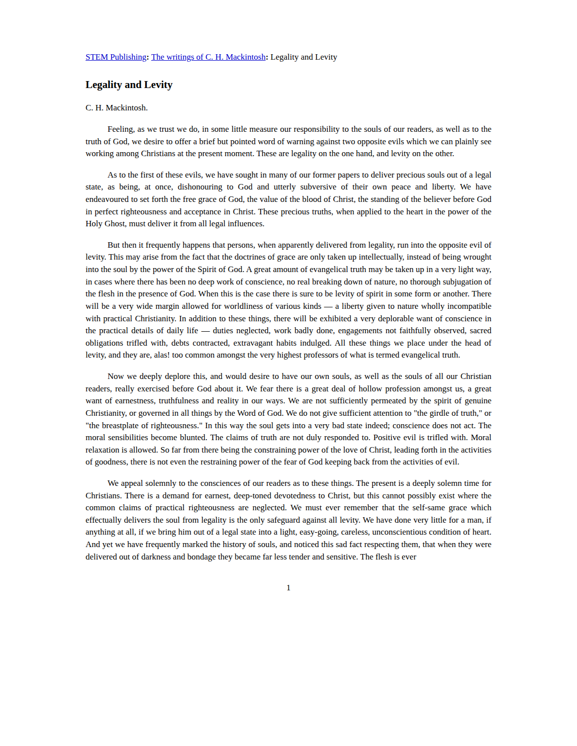STEM Publishing: The writings of C. H. Mackintosh: Legality and Levity
Legality and Levity
C. H. Mackintosh.
Feeling, as we trust we do, in some little measure our responsibility to the souls of our readers, as well as to the truth of God, we desire to offer a brief but pointed word of warning against two opposite evils which we can plainly see working among Christians at the present moment. These are legality on the one hand, and levity on the other.
As to the first of these evils, we have sought in many of our former papers to deliver precious souls out of a legal state, as being, at once, dishonouring to God and utterly subversive of their own peace and liberty. We have endeavoured to set forth the free grace of God, the value of the blood of Christ, the standing of the believer before God in perfect righteousness and acceptance in Christ. These precious truths, when applied to the heart in the power of the Holy Ghost, must deliver it from all legal influences.
But then it frequently happens that persons, when apparently delivered from legality, run into the opposite evil of levity. This may arise from the fact that the doctrines of grace are only taken up intellectually, instead of being wrought into the soul by the power of the Spirit of God. A great amount of evangelical truth may be taken up in a very light way, in cases where there has been no deep work of conscience, no real breaking down of nature, no thorough subjugation of the flesh in the presence of God. When this is the case there is sure to be levity of spirit in some form or another. There will be a very wide margin allowed for worldliness of various kinds — a liberty given to nature wholly incompatible with practical Christianity. In addition to these things, there will be exhibited a very deplorable want of conscience in the practical details of daily life — duties neglected, work badly done, engagements not faithfully observed, sacred obligations trifled with, debts contracted, extravagant habits indulged. All these things we place under the head of levity, and they are, alas! too common amongst the very highest professors of what is termed evangelical truth.
Now we deeply deplore this, and would desire to have our own souls, as well as the souls of all our Christian readers, really exercised before God about it. We fear there is a great deal of hollow profession amongst us, a great want of earnestness, truthfulness and reality in our ways. We are not sufficiently permeated by the spirit of genuine Christianity, or governed in all things by the Word of God. We do not give sufficient attention to "the girdle of truth," or "the breastplate of righteousness." In this way the soul gets into a very bad state indeed; conscience does not act. The moral sensibilities become blunted. The claims of truth are not duly responded to. Positive evil is trifled with. Moral relaxation is allowed. So far from there being the constraining power of the love of Christ, leading forth in the activities of goodness, there is not even the restraining power of the fear of God keeping back from the activities of evil.
We appeal solemnly to the consciences of our readers as to these things. The present is a deeply solemn time for Christians. There is a demand for earnest, deep-toned devotedness to Christ, but this cannot possibly exist where the common claims of practical righteousness are neglected. We must ever remember that the self-same grace which effectually delivers the soul from legality is the only safeguard against all levity. We have done very little for a man, if anything at all, if we bring him out of a legal state into a light, easy-going, careless, unconscientious condition of heart. And yet we have frequently marked the history of souls, and noticed this sad fact respecting them, that when they were delivered out of darkness and bondage they became far less tender and sensitive. The flesh is ever
1